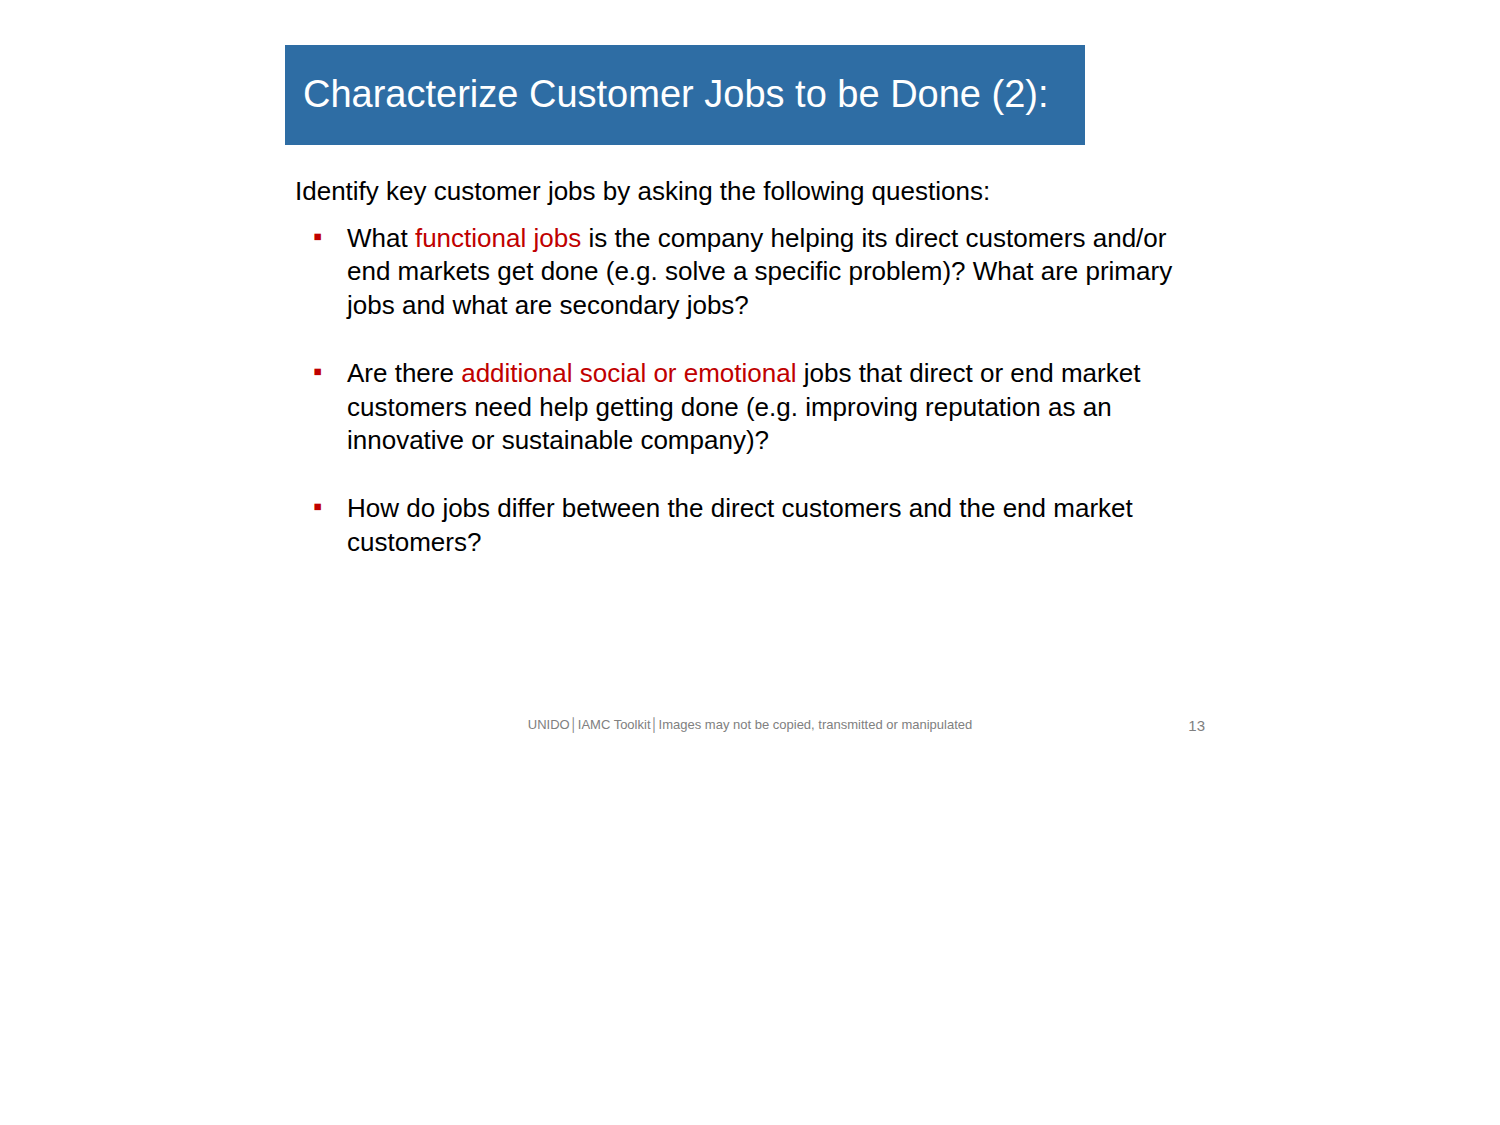Characterize Customer Jobs to be Done (2):
Identify key customer jobs by asking the following questions:
What functional jobs is the company helping its direct customers and/or end markets get done (e.g. solve a specific problem)? What are primary jobs and what are secondary jobs?
Are there additional social or emotional jobs that direct or end market customers need help getting done (e.g. improving reputation as an innovative or sustainable company)?
How do jobs differ between the direct customers and the end market customers?
UNIDO│IAMC Toolkit│Images may not be copied, transmitted or manipulated 13